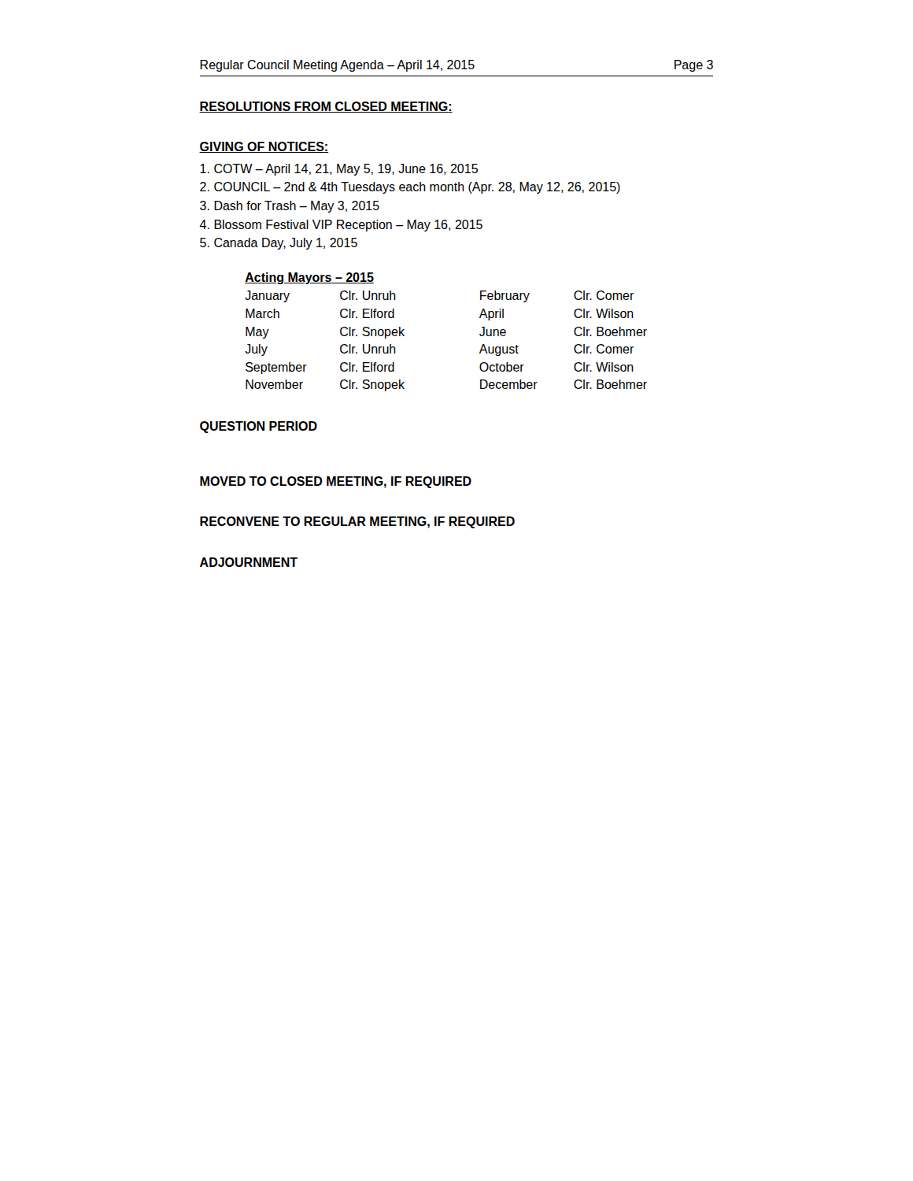Regular Council Meeting Agenda – April 14, 2015
Page 3
RESOLUTIONS FROM CLOSED MEETING:
GIVING OF NOTICES:
1. COTW – April 14, 21, May 5, 19, June 16, 2015
2. COUNCIL – 2nd & 4th Tuesdays each month (Apr. 28, May 12, 26, 2015)
3. Dash for Trash – May 3, 2015
4. Blossom Festival VIP Reception – May 16, 2015
5. Canada Day, July 1, 2015
Acting Mayors – 2015
| January | Clr. Unruh | February | Clr. Comer |
| March | Clr. Elford | April | Clr. Wilson |
| May | Clr. Snopek | June | Clr. Boehmer |
| July | Clr. Unruh | August | Clr. Comer |
| September | Clr. Elford | October | Clr. Wilson |
| November | Clr. Snopek | December | Clr. Boehmer |
QUESTION PERIOD
MOVED TO CLOSED MEETING, IF REQUIRED
RECONVENE TO REGULAR MEETING, IF REQUIRED
ADJOURNMENT